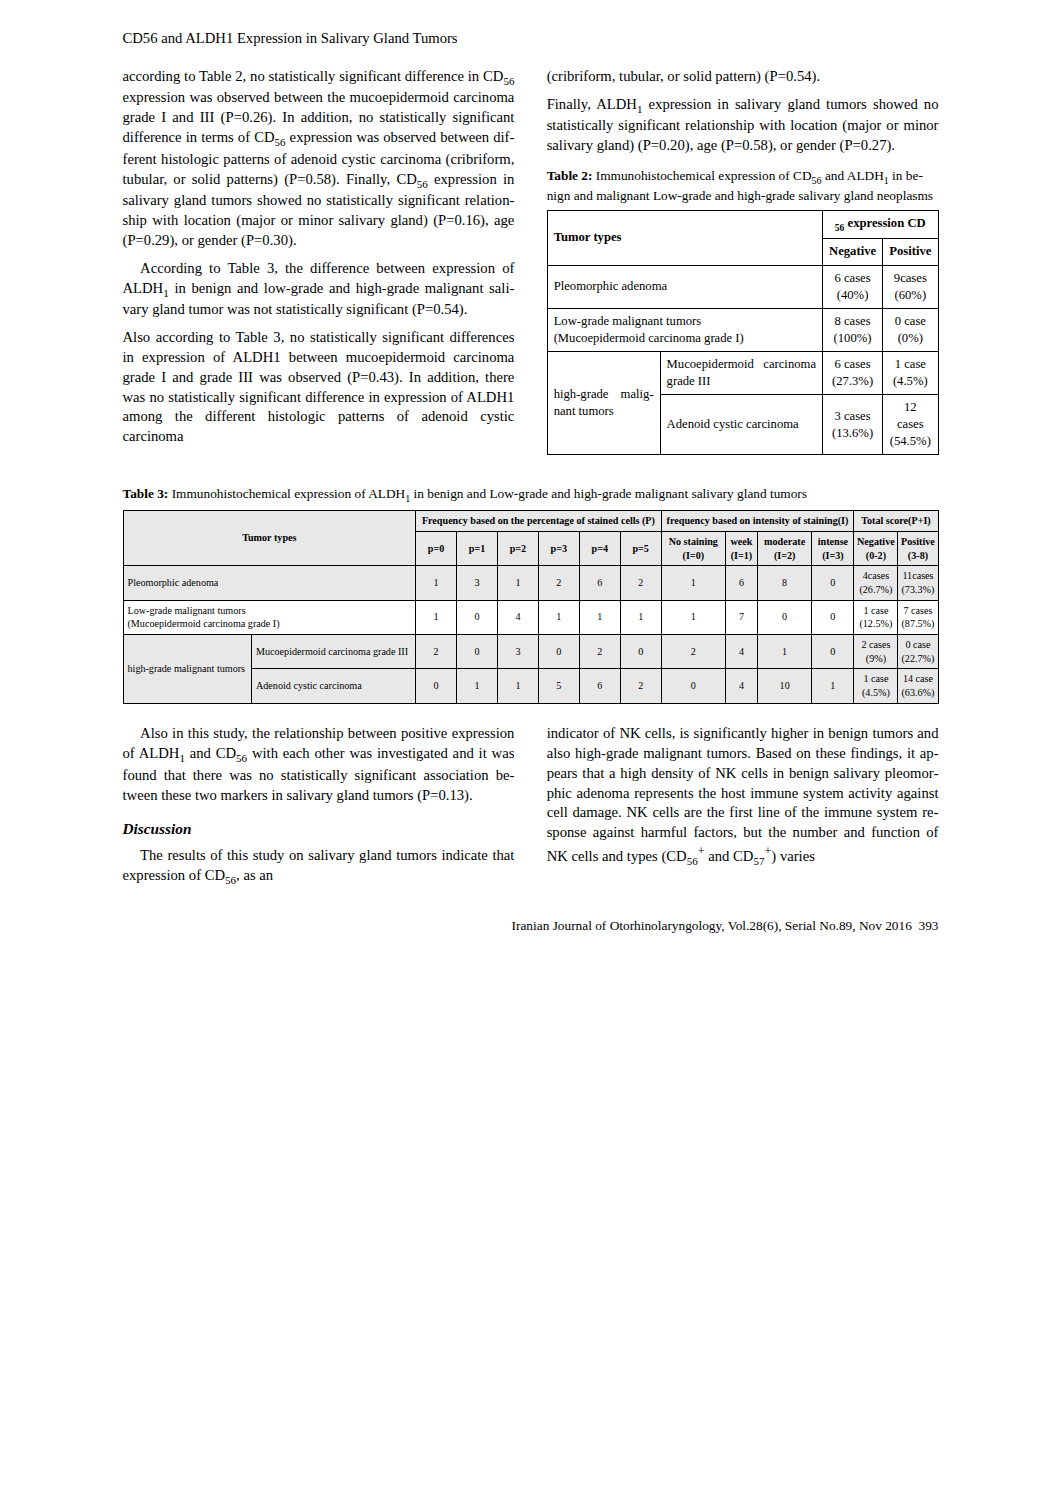CD56 and ALDH1 Expression in Salivary Gland Tumors
according to Table 2, no statistically significant difference in CD56 expression was observed between the mucoepidermoid carcinoma grade I and III (P=0.26). In addition, no statistically significant difference in terms of CD56 expression was observed between different histologic patterns of adenoid cystic carcinoma (cribriform, tubular, or solid patterns) (P=0.58). Finally, CD56 expression in salivary gland tumors showed no statistically significant relationship with location (major or minor salivary gland) (P=0.16), age (P=0.29), or gender (P=0.30).
According to Table 3, the difference between expression of ALDH1 in benign and low-grade and high-grade malignant salivary gland tumor was not statistically significant (P=0.54).
Also according to Table 3, no statistically significant differences in expression of ALDH1 between mucoepidermoid carcinoma grade I and grade III was observed (P=0.43). In addition, there was no statistically significant difference in expression of ALDH1 among the different histologic patterns of adenoid cystic carcinoma
(cribriform, tubular, or solid pattern) (P=0.54).
Finally, ALDH1 expression in salivary gland tumors showed no statistically significant relationship with location (major or minor salivary gland) (P=0.20), age (P=0.58), or gender (P=0.27).
Table 2: Immunohistochemical expression of CD56 and ALDH1 in benign and malignant Low-grade and high-grade salivary gland neoplasms
| Tumor types | 56 expression CD |
| --- | --- |
| Negative | Positive |
| Pleomorphic adenoma | 6 cases (40%) | 9cases (60%) |
| Low-grade malignant tumors (Mucoepidermoid carcinoma grade I) | 8 cases (100%) | 0 case (0%) |
| high-grade malignant tumors | Mucoepidermoid carcinoma grade III | 6 cases (27.3%) | 1 case (4.5%) |
| Adenoid cystic carcinoma | 3 cases (13.6%) | 12 cases (54.5%) |
Table 3: Immunohistochemical expression of ALDH1 in benign and Low-grade and high-grade malignant salivary gland tumors
| Tumor types | Frequency based on the percentage of stained cells (P) | frequency based on intensity of staining(I) | Total score(P+I) |
| --- | --- | --- | --- |
| p=0 | p=1 | p=2 | p=3 | p=4 | p=5 | No staining (I=0) | week (I=1) | moderate (I=2) | intense (I=3) | Negative (0-2) | Positive (3-8) |
| Pleomorphic adenoma | 1 | 3 | 1 | 2 | 6 | 2 | 1 | 6 | 8 | 0 | 4cases (26.7%) | 11cases (73.3%) |
| Low-grade malignant tumors (Mucoepidermoid carcinoma grade I) | 1 | 0 | 4 | 1 | 1 | 1 | 1 | 7 | 0 | 0 | 1 case (12.5%) | 7 cases (87.5%) |
| high-grade malignant tumors | Mucoepidermoid carcinoma grade III | 2 | 0 | 3 | 0 | 2 | 0 | 2 | 4 | 1 | 0 | 2 cases (9%) | 0 case (22.7%) |
| Adenoid cystic carcinoma | 0 | 1 | 1 | 5 | 6 | 2 | 0 | 4 | 10 | 1 | 1 case (4.5%) | 14 case (63.6%) |
Also in this study, the relationship between positive expression of ALDH1 and CD56 with each other was investigated and it was found that there was no statistically significant association between these two markers in salivary gland tumors (P=0.13).
Discussion
The results of this study on salivary gland tumors indicate that expression of CD56, as an
indicator of NK cells, is significantly higher in benign tumors and also high-grade malignant tumors. Based on these findings, it appears that a high density of NK cells in benign salivary pleomorphic adenoma represents the host immune system activity against cell damage. NK cells are the first line of the immune system response against harmful factors, but the number and function of NK cells and types (CD56+ and CD57+) varies
Iranian Journal of Otorhinolaryngology, Vol.28(6), Serial No.89, Nov 2016 393